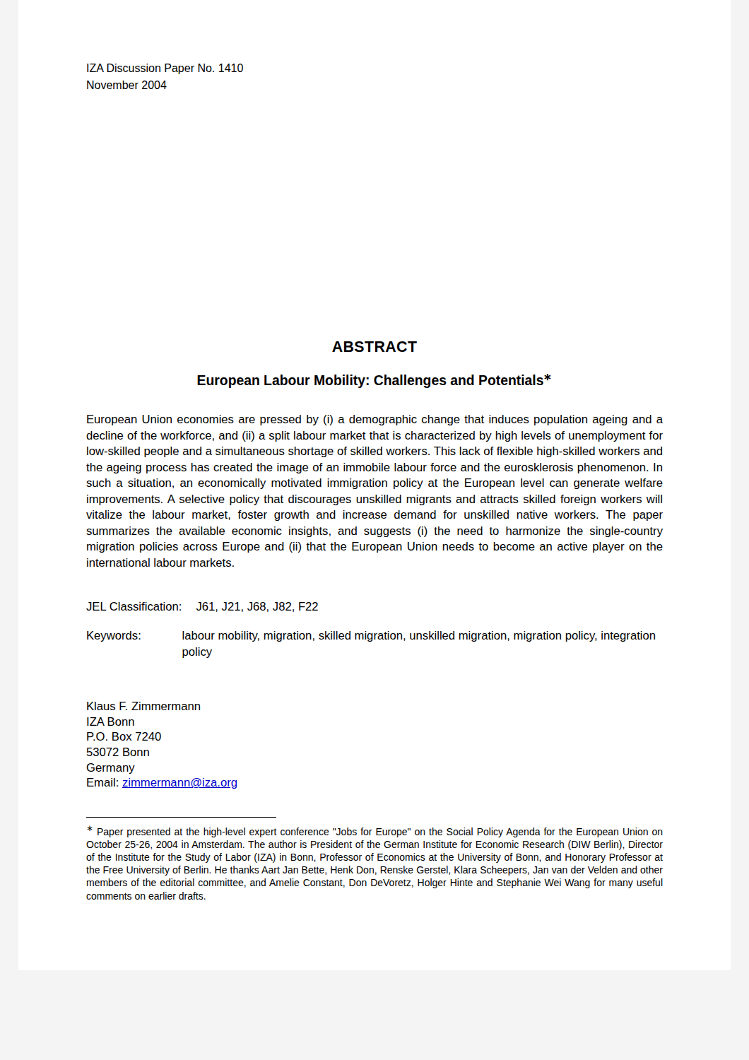IZA Discussion Paper No. 1410
November 2004
ABSTRACT
European Labour Mobility: Challenges and Potentials∗
European Union economies are pressed by (i) a demographic change that induces population ageing and a decline of the workforce, and (ii) a split labour market that is characterized by high levels of unemployment for low-skilled people and a simultaneous shortage of skilled workers. This lack of flexible high-skilled workers and the ageing process has created the image of an immobile labour force and the eurosklerosis phenomenon. In such a situation, an economically motivated immigration policy at the European level can generate welfare improvements. A selective policy that discourages unskilled migrants and attracts skilled foreign workers will vitalize the labour market, foster growth and increase demand for unskilled native workers. The paper summarizes the available economic insights, and suggests (i) the need to harmonize the single-country migration policies across Europe and (ii) that the European Union needs to become an active player on the international labour markets.
| JEL Classification: | J61, J21, J68, J82, F22 |
| Keywords: | labour mobility, migration, skilled migration, unskilled migration, migration policy, integration policy |
Klaus F. Zimmermann
IZA Bonn
P.O. Box 7240
53072 Bonn
Germany
Email: zimmermann@iza.org
∗ Paper presented at the high-level expert conference "Jobs for Europe" on the Social Policy Agenda for the European Union on October 25-26, 2004 in Amsterdam. The author is President of the German Institute for Economic Research (DIW Berlin), Director of the Institute for the Study of Labor (IZA) in Bonn, Professor of Economics at the University of Bonn, and Honorary Professor at the Free University of Berlin. He thanks Aart Jan Bette, Henk Don, Renske Gerstel, Klara Scheepers, Jan van der Velden and other members of the editorial committee, and Amelie Constant, Don DeVoretz, Holger Hinte and Stephanie Wei Wang for many useful comments on earlier drafts.